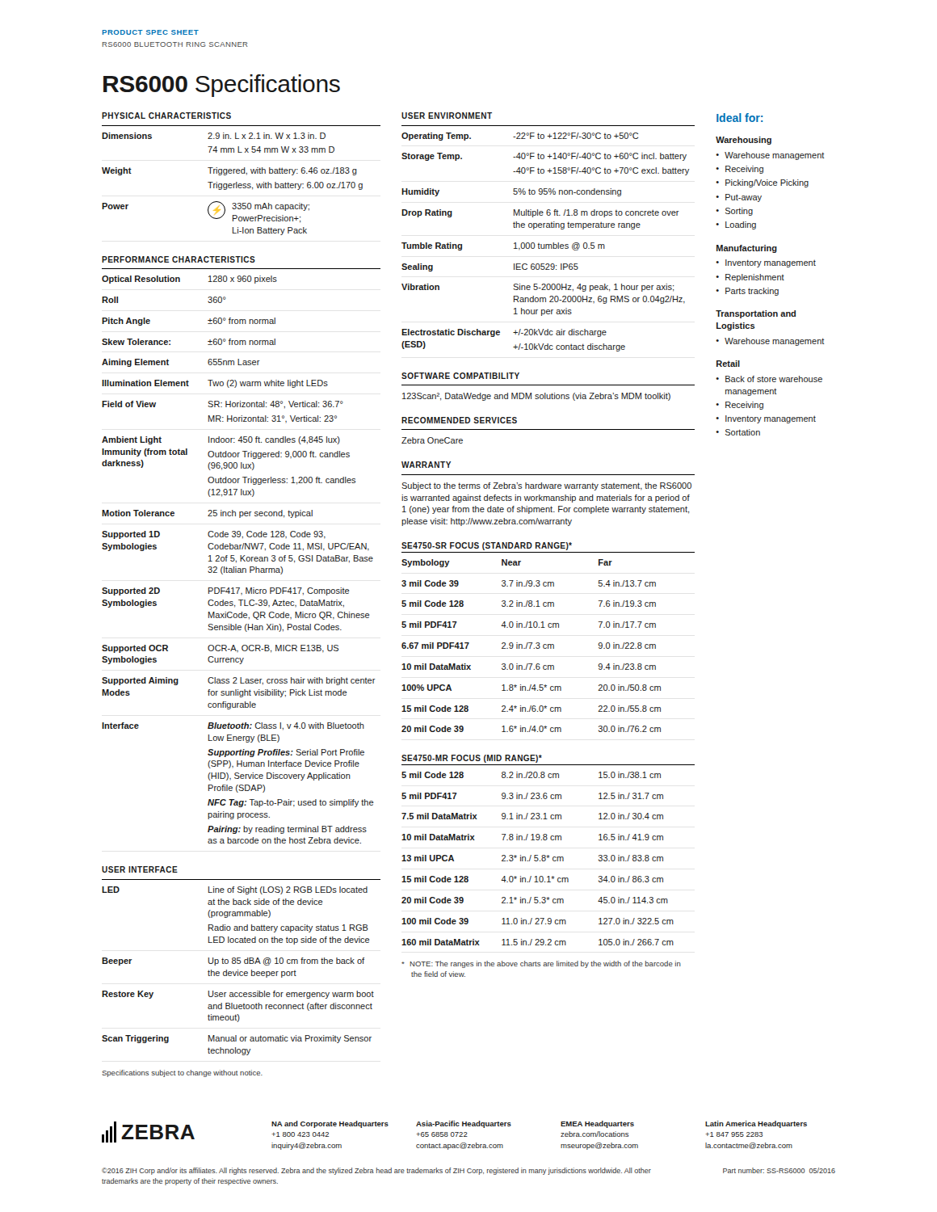Product Spec Sheet
RS6000 Bluetooth Ring Scanner
RS6000 Specifications
Physical Characteristics
| Dimensions | 2.9 in. L x 2.1 in. W x 1.3 in. D 74 mm L x 54 mm W x 33 mm D |
| Weight | Triggered, with battery: 6.46 oz./183 g Triggerless, with battery: 6.00 oz./170 g |
| Power | ⚡ 3350 mAh capacity; PowerPrecision+; Li-Ion Battery Pack |
Performance Characteristics
| Optical Resolution | 1280 x 960 pixels |
| Roll | 360° |
| Pitch Angle | ±60° from normal |
| Skew Tolerance: | ±60° from normal |
| Aiming Element | 655nm Laser |
| Illumination Element | Two (2) warm white light LEDs |
| Field of View | SR: Horizontal: 48°, Vertical: 36.7° MR: Horizontal: 31°, Vertical: 23° |
| Ambient Light Immunity (from total darkness) | Indoor: 450 ft. candles (4,845 lux) Outdoor Triggered: 9,000 ft. candles (96,900 lux) Outdoor Triggerless: 1,200 ft. candles (12,917 lux) |
| Motion Tolerance | 25 inch per second, typical |
| Supported 1D Symbologies | Code 39, Code 128, Code 93, Codebar/NW7, Code 11, MSI, UPC/EAN, 1 2of 5, Korean 3 of 5, GSI DataBar, Base 32 (Italian Pharma) |
| Supported 2D Symbologies | PDF417, Micro PDF417, Composite Codes, TLC-39, Aztec, DataMatrix, MaxiCode, QR Code, Micro QR, Chinese Sensible (Han Xin), Postal Codes. |
| Supported OCR Symbologies | OCR-A, OCR-B, MICR E13B, US Currency |
| Supported Aiming Modes | Class 2 Laser, cross hair with bright center for sunlight visibility; Pick List mode configurable |
| Interface | Bluetooth: Class I, v 4.0 with Bluetooth Low Energy (BLE) Supporting Profiles: Serial Port Profile (SPP), Human Interface Device Profile (HID), Service Discovery Application Profile (SDAP) NFC Tag: Tap-to-Pair; used to simplify the pairing process. Pairing: by reading terminal BT address as a barcode on the host Zebra device. |
User Interface
| LED | Line of Sight (LOS) 2 RGB LEDs located at the back side of the device (programmable) Radio and battery capacity status 1 RGB LED located on the top side of the device |
| Beeper | Up to 85 dBA @ 10 cm from the back of the device beeper port |
| Restore Key | User accessible for emergency warm boot and Bluetooth reconnect (after disconnect timeout) |
| Scan Triggering | Manual or automatic via Proximity Sensor technology |
Specifications subject to change without notice.
User Environment
| Operating Temp. | -22°F to +122°F/-30°C to +50°C |
| Storage Temp. | -40°F to +140°F/-40°C to +60°C incl. battery -40°F to +158°F/-40°C to +70°C excl. battery |
| Humidity | 5% to 95% non-condensing |
| Drop Rating | Multiple 6 ft. /1.8 m drops to concrete over the operating temperature range |
| Tumble Rating | 1,000 tumbles @ 0.5 m |
| Sealing | IEC 60529: IP65 |
| Vibration | Sine 5-2000Hz, 4g peak, 1 hour per axis; Random 20-2000Hz, 6g RMS or 0.04g2/Hz, 1 hour per axis |
| Electrostatic Discharge (ESD) | +/-20kVdc air discharge +/-10kVdc contact discharge |
Software Compatibility
123Scan², DataWedge and MDM solutions (via Zebra’s MDM toolkit)
Recommended Services
Zebra OneCare
Warranty
Subject to the terms of Zebra’s hardware warranty statement, the RS6000 is warranted against defects in workmanship and materials for a period of 1 (one) year from the date of shipment. For complete warranty statement, please visit: http://www.zebra.com/warranty
SE4750-SR Focus (Standard Range)*
| Symbology | Near | Far |
| --- | --- | --- |
| 3 mil Code 39 | 3.7 in./9.3 cm | 5.4 in./13.7 cm |
| 5 mil Code 128 | 3.2 in./8.1 cm | 7.6 in./19.3 cm |
| 5 mil PDF417 | 4.0 in./10.1 cm | 7.0 in./17.7 cm |
| 6.67 mil PDF417 | 2.9 in./7.3 cm | 9.0 in./22.8 cm |
| 10 mil DataMatix | 3.0 in./7.6 cm | 9.4 in./23.8 cm |
| 100% UPCA | 1.8* in./4.5* cm | 20.0 in./50.8 cm |
| 15 mil Code 128 | 2.4* in./6.0* cm | 22.0 in./55.8 cm |
| 20 mil Code 39 | 1.6* in./4.0* cm | 30.0 in./76.2 cm |
SE4750-MR Focus (Mid Range)*
| 5 mil Code 128 | 8.2 in./20.8 cm | 15.0 in./38.1 cm |
| 5 mil PDF417 | 9.3 in./ 23.6 cm | 12.5 in./ 31.7 cm |
| 7.5 mil DataMatrix | 9.1 in./ 23.1 cm | 12.0 in./ 30.4 cm |
| 10 mil DataMatrix | 7.8 in./ 19.8 cm | 16.5 in./ 41.9 cm |
| 13 mil UPCA | 2.3* in./ 5.8* cm | 33.0 in./ 83.8 cm |
| 15 mil Code 128 | 4.0* in./ 10.1* cm | 34.0 in./ 86.3 cm |
| 20 mil Code 39 | 2.1* in./ 5.3* cm | 45.0 in./ 114.3 cm |
| 100 mil Code 39 | 11.0 in./ 27.9 cm | 127.0 in./ 322.5 cm |
| 160 mil DataMatrix | 11.5 in./ 29.2 cm | 105.0 in./ 266.7 cm |
*NOTE: The ranges in the above charts are limited by the width of the barcode in the field of view.
Ideal for:
Warehousing
Warehouse management
Receiving
Picking/Voice Picking
Put-away
Sorting
Loading
Manufacturing
Inventory management
Replenishment
Parts tracking
Transportation and Logistics
Warehouse management
Retail
Back of store warehouse management
Receiving
Inventory management
Sortation
ZEBRA
NA and Corporate Headquarters
+1 800 423 0442
inquiry4@zebra.com
Asia-Pacific Headquarters
+65 6858 0722
contact.apac@zebra.com
EMEA Headquarters
zebra.com/locations
mseurope@zebra.com
Latin America Headquarters
+1 847 955 2283
la.contactme@zebra.com
©2016 ZIH Corp and/or its affiliates. All rights reserved. Zebra and the stylized Zebra head are trademarks of ZIH Corp, registered in many jurisdictions worldwide. All other trademarks are the property of their respective owners.
Part number: SS-RS6000 05/2016